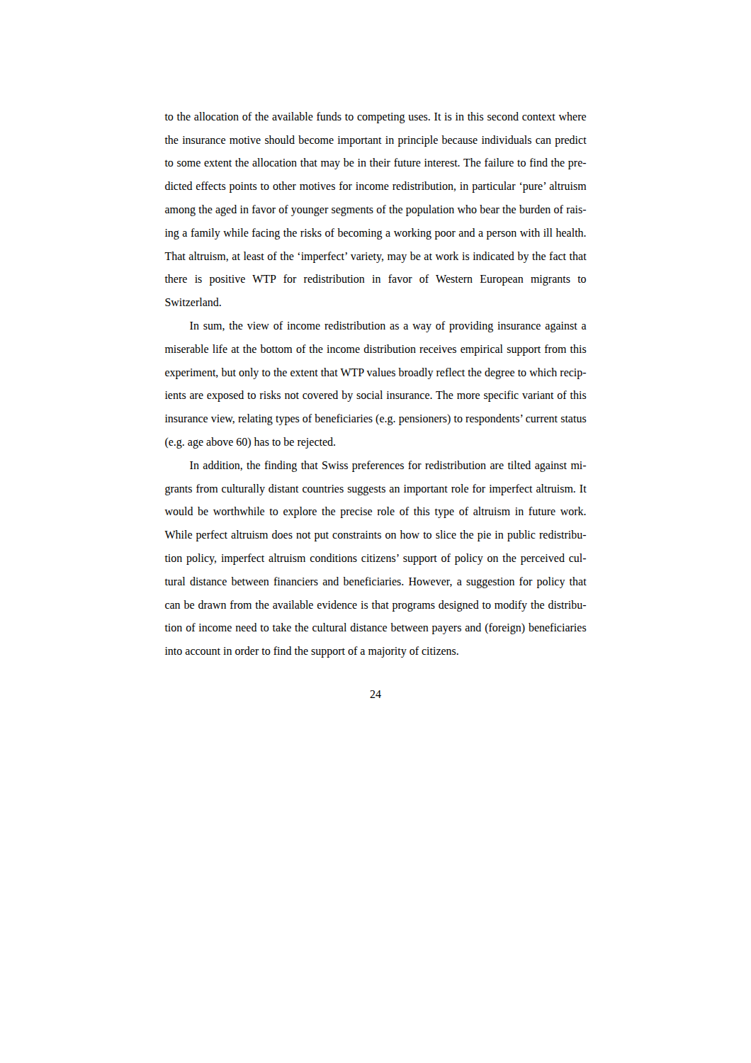to the allocation of the available funds to competing uses. It is in this second context where the insurance motive should become important in principle because individuals can predict to some extent the allocation that may be in their future interest. The failure to find the predicted effects points to other motives for income redistribution, in particular ‘pure’ altruism among the aged in favor of younger segments of the population who bear the burden of raising a family while facing the risks of becoming a working poor and a person with ill health. That altruism, at least of the ‘imperfect’ variety, may be at work is indicated by the fact that there is positive WTP for redistribution in favor of Western European migrants to Switzerland.
In sum, the view of income redistribution as a way of providing insurance against a miserable life at the bottom of the income distribution receives empirical support from this experiment, but only to the extent that WTP values broadly reflect the degree to which recipients are exposed to risks not covered by social insurance. The more specific variant of this insurance view, relating types of beneficiaries (e.g. pensioners) to respondents’ current status (e.g. age above 60) has to be rejected.
In addition, the finding that Swiss preferences for redistribution are tilted against migrants from culturally distant countries suggests an important role for imperfect altruism. It would be worthwhile to explore the precise role of this type of altruism in future work. While perfect altruism does not put constraints on how to slice the pie in public redistribution policy, imperfect altruism conditions citizens’ support of policy on the perceived cultural distance between financiers and beneficiaries. However, a suggestion for policy that can be drawn from the available evidence is that programs designed to modify the distribution of income need to take the cultural distance between payers and (foreign) beneficiaries into account in order to find the support of a majority of citizens.
24